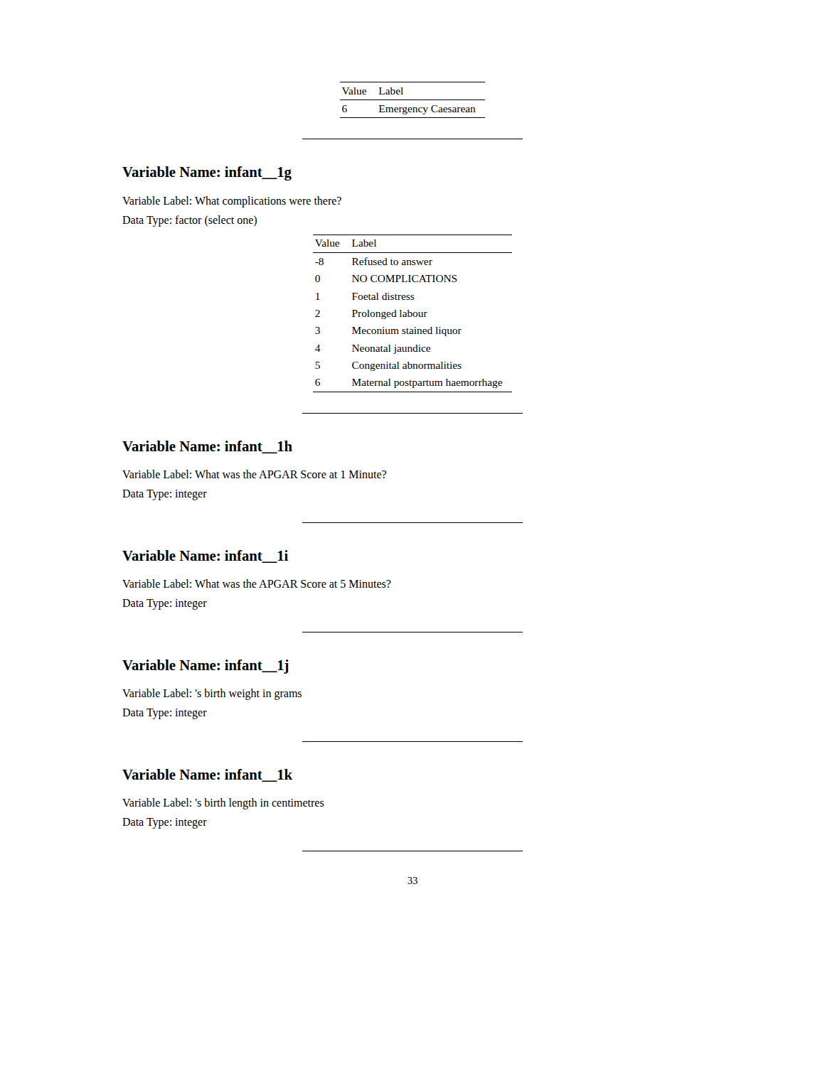| Value | Label |
| --- | --- |
| 6 | Emergency Caesarean |
Variable Name: infant__1g
Variable Label: What complications were there?
Data Type: factor (select one)
| Value | Label |
| --- | --- |
| -8 | Refused to answer |
| 0 | NO COMPLICATIONS |
| 1 | Foetal distress |
| 2 | Prolonged labour |
| 3 | Meconium stained liquor |
| 4 | Neonatal jaundice |
| 5 | Congenital abnormalities |
| 6 | Maternal postpartum haemorrhage |
Variable Name: infant__1h
Variable Label: What was the APGAR Score at 1 Minute?
Data Type: integer
Variable Name: infant__1i
Variable Label: What was the APGAR Score at 5 Minutes?
Data Type: integer
Variable Name: infant__1j
Variable Label: 's birth weight in grams
Data Type: integer
Variable Name: infant__1k
Variable Label: 's birth length in centimetres
Data Type: integer
33